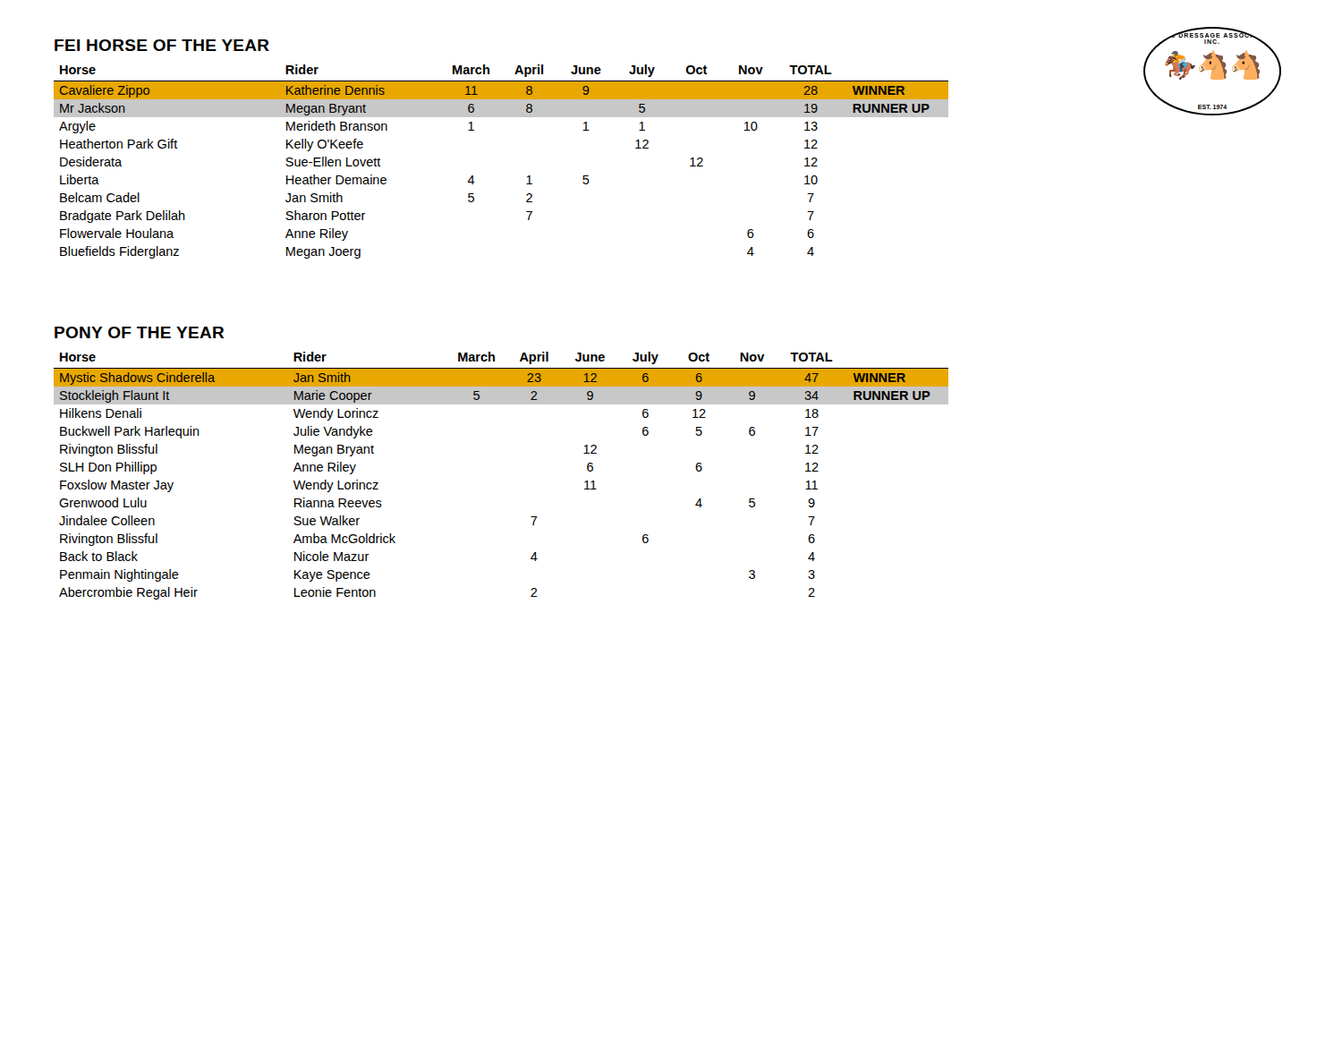YOUNG DRESSAGE ASSOCIATION INC.
🏇🐴🐴
EST. 1974
FEI HORSE OF THE YEAR
| Horse | Rider | March | April | June | July | Oct | Nov | TOTAL | |
| --- | --- | --- | --- | --- | --- | --- | --- | --- | --- |
| Cavaliere Zippo | Katherine Dennis | 11 | 8 | 9 | | | | 28 | WINNER |
| Mr Jackson | Megan Bryant | 6 | 8 | | 5 | | | 19 | RUNNER UP |
| Argyle | Merideth Branson | 1 | | 1 | 1 | | 10 | 13 | |
| Heatherton Park Gift | Kelly O'Keefe | | | | 12 | | | 12 | |
| Desiderata | Sue-Ellen Lovett | | | | | 12 | | 12 | |
| Liberta | Heather Demaine | 4 | 1 | 5 | | | | 10 | |
| Belcam Cadel | Jan Smith | 5 | 2 | | | | | 7 | |
| Bradgate Park Delilah | Sharon Potter | | 7 | | | | | 7 | |
| Flowervale Houlana | Anne Riley | | | | | | 6 | 6 | |
| Bluefields Fiderglanz | Megan Joerg | | | | | | 4 | 4 | |
PONY OF THE YEAR
| Horse | Rider | March | April | June | July | Oct | Nov | TOTAL | |
| --- | --- | --- | --- | --- | --- | --- | --- | --- | --- |
| Mystic Shadows Cinderella | Jan Smith | | 23 | 12 | 6 | 6 | | 47 | WINNER |
| Stockleigh Flaunt It | Marie Cooper | 5 | 2 | 9 | | 9 | 9 | 34 | RUNNER UP |
| Hilkens Denali | Wendy Lorincz | | | | 6 | 12 | | 18 | |
| Buckwell Park Harlequin | Julie Vandyke | | | | 6 | 5 | 6 | 17 | |
| Rivington Blissful | Megan Bryant | | | 12 | | | | 12 | |
| SLH Don Phillipp | Anne Riley | | | 6 | | 6 | | 12 | |
| Foxslow Master Jay | Wendy Lorincz | | | 11 | | | | 11 | |
| Grenwood Lulu | Rianna Reeves | | | | | 4 | 5 | 9 | |
| Jindalee Colleen | Sue Walker | | 7 | | | | | 7 | |
| Rivington Blissful | Amba McGoldrick | | | | 6 | | | 6 | |
| Back to Black | Nicole Mazur | | 4 | | | | | 4 | |
| Penmain Nightingale | Kaye Spence | | | | | | 3 | 3 | |
| Abercrombie Regal Heir | Leonie Fenton | | 2 | | | | | 2 | |